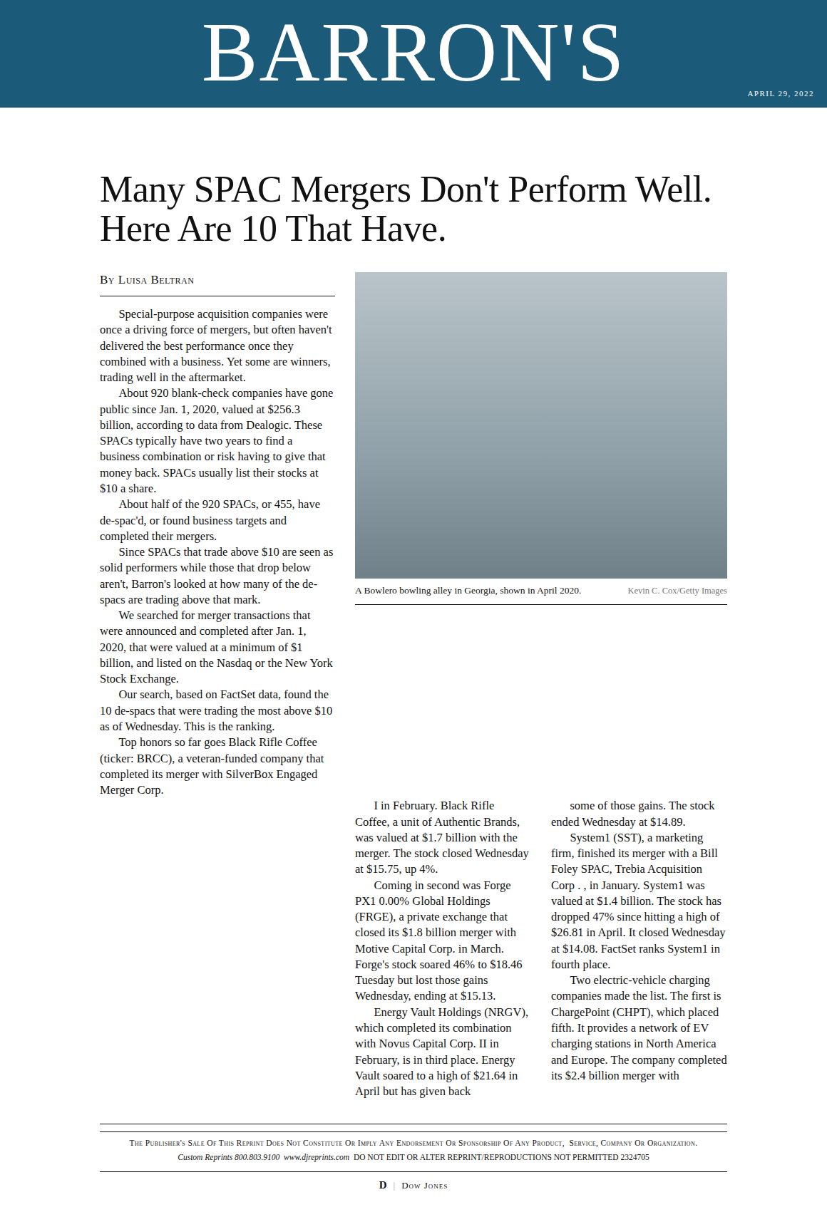BARRON'S
APRIL 29, 2022
Many SPAC Mergers Don't Perform Well.
Here Are 10 That Have.
By Luisa Beltran
Special-purpose acquisition companies were once a driving force of mergers, but often haven't delivered the best performance once they combined with a business. Yet some are winners, trading well in the aftermarket.
About 920 blank-check companies have gone public since Jan. 1, 2020, valued at $256.3 billion, according to data from Dealogic. These SPACs typically have two years to find a business combination or risk having to give that money back. SPACs usually list their stocks at $10 a share.
About half of the 920 SPACs, or 455, have de-spac'd, or found business targets and completed their mergers.
Since SPACs that trade above $10 are seen as solid performers while those that drop below aren't, Barron's looked at how many of the de-spacs are trading above that mark.
We searched for merger transactions that were announced and completed after Jan. 1, 2020, that were valued at a minimum of $1 billion, and listed on the Nasdaq or the New York Stock Exchange.
Our search, based on FactSet data, found the 10 de-spacs that were trading the most above $10 as of Wednesday. This is the ranking.
Top honors so far goes Black Rifle Coffee (ticker: BRCC), a veteran-funded company that completed its merger with SilverBox Engaged Merger Corp.
A Bowlero bowling alley in Georgia, shown in April 2020. Kevin C. Cox/Getty Images
I in February. Black Rifle Coffee, a unit of Authentic Brands, was valued at $1.7 billion with the merger. The stock closed Wednesday at $15.75, up 4%.
Coming in second was Forge PX1 0.00% Global Holdings (FRGE), a private exchange that closed its $1.8 billion merger with Motive Capital Corp. in March. Forge's stock soared 46% to $18.46 Tuesday but lost those gains Wednesday, ending at $15.13.
Energy Vault Holdings (NRGV), which completed its combination with Novus Capital Corp. II in February, is in third place. Energy Vault soared to a high of $21.64 in April but has given back
some of those gains. The stock ended Wednesday at $14.89.
System1 (SST), a marketing firm, finished its merger with a Bill Foley SPAC, Trebia Acquisition Corp . , in January. System1 was valued at $1.4 billion. The stock has dropped 47% since hitting a high of $26.81 in April. It closed Wednesday at $14.08. FactSet ranks System1 in fourth place.
Two electric-vehicle charging companies made the list. The first is ChargePoint (CHPT), which placed fifth. It provides a network of EV charging stations in North America and Europe. The company completed its $2.4 billion merger with
The Publisher's Sale Of This Reprint Does Not Constitute Or Imply Any Endorsement Or Sponsorship Of Any Product, Service, Company Or Organization.
Custom Reprints 800.803.9100 www.djreprints.com DO NOT EDIT OR ALTER REPRINT/REPRODUCTIONS NOT PERMITTED 2324705
D|Dow Jones